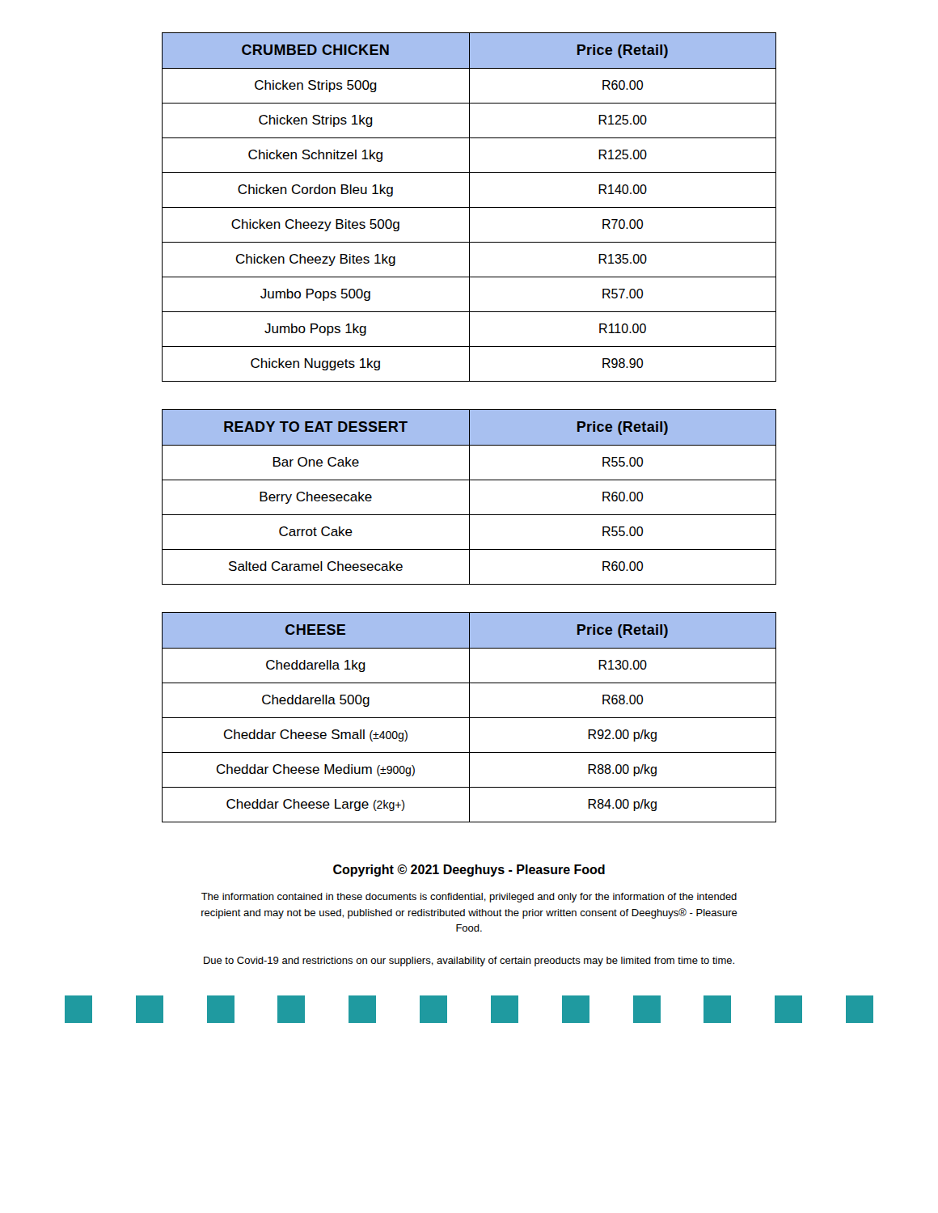| CRUMBED CHICKEN | Price (Retail) |
| --- | --- |
| Chicken Strips 500g | R60.00 |
| Chicken Strips 1kg | R125.00 |
| Chicken Schnitzel 1kg | R125.00 |
| Chicken Cordon Bleu 1kg | R140.00 |
| Chicken Cheezy Bites 500g | R70.00 |
| Chicken Cheezy Bites 1kg | R135.00 |
| Jumbo Pops 500g | R57.00 |
| Jumbo Pops 1kg | R110.00 |
| Chicken Nuggets 1kg | R98.90 |
| READY TO EAT DESSERT | Price (Retail) |
| --- | --- |
| Bar One Cake | R55.00 |
| Berry Cheesecake | R60.00 |
| Carrot Cake | R55.00 |
| Salted Caramel Cheesecake | R60.00 |
| CHEESE | Price (Retail) |
| --- | --- |
| Cheddarella 1kg | R130.00 |
| Cheddarella 500g | R68.00 |
| Cheddar Cheese Small (±400g) | R92.00 p/kg |
| Cheddar Cheese Medium (±900g) | R88.00 p/kg |
| Cheddar Cheese Large (2kg+) | R84.00 p/kg |
Copyright © 2021 Deeghuys - Pleasure Food
The information contained in these documents is confidential, privileged and only for the information of the intended recipient and may not be used, published or redistributed without the prior written consent of Deeghuys® - Pleasure Food.
Due to Covid-19 and restrictions on our suppliers, availability of certain preoducts may be limited from time to time.